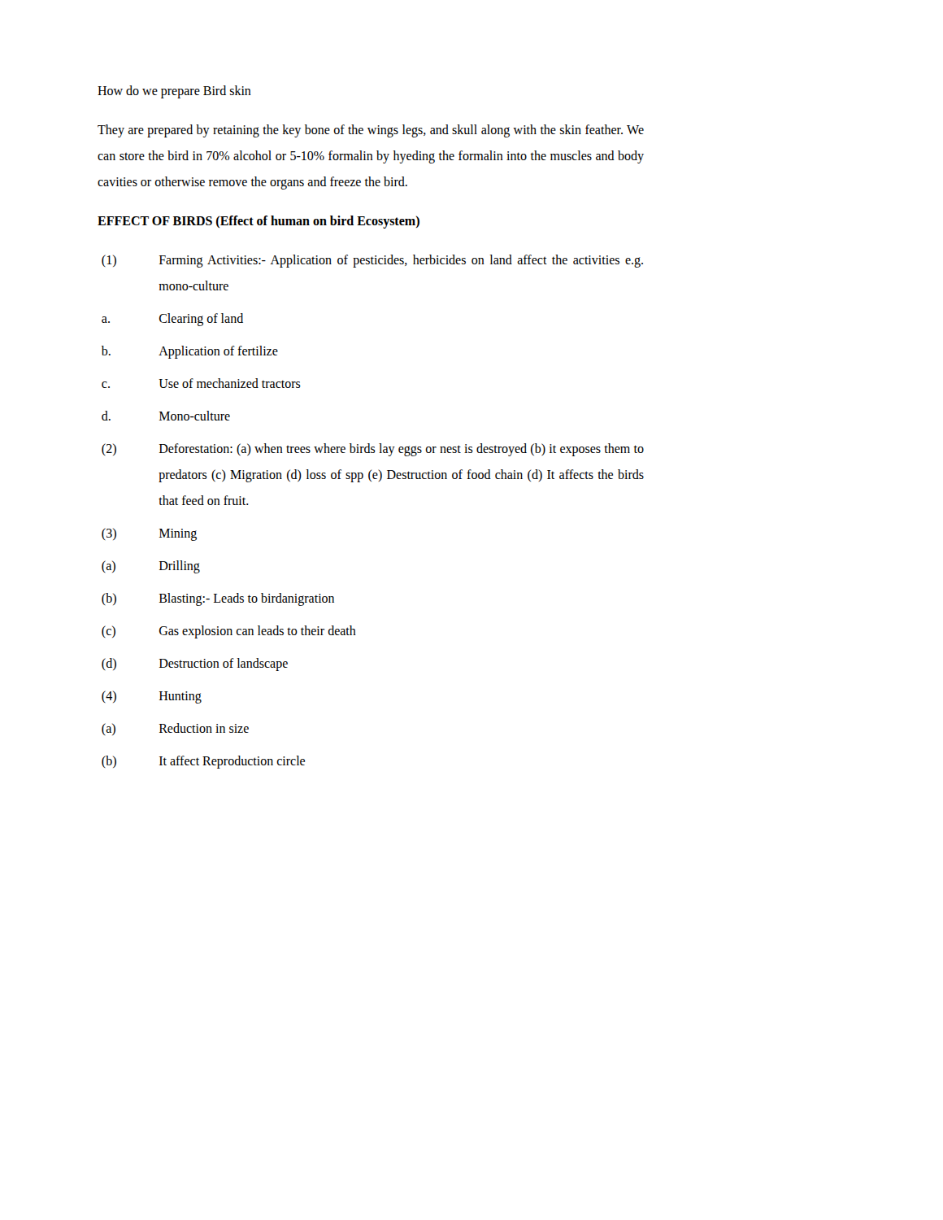How do we prepare Bird skin
They are prepared by retaining the key bone of the wings legs, and skull along with the skin feather. We can store the bird in 70% alcohol or 5-10% formalin by hyeding the formalin into the muscles and body cavities or otherwise remove the organs and freeze the bird.
EFFECT OF BIRDS (Effect of human on bird Ecosystem)
(1) Farming Activities:- Application of pesticides, herbicides on land affect the activities e.g. mono-culture
a. Clearing of land
b. Application of fertilize
c. Use of mechanized tractors
d. Mono-culture
(2) Deforestation: (a) when trees where birds lay eggs or nest is destroyed (b) it exposes them to predators (c) Migration (d) loss of spp (e) Destruction of food chain (d) It affects the birds that feed on fruit.
(3) Mining
(a) Drilling
(b) Blasting:- Leads to birdanigration
(c) Gas explosion can leads to their death
(d) Destruction of landscape
(4) Hunting
(a) Reduction in size
(b) It affect Reproduction circle